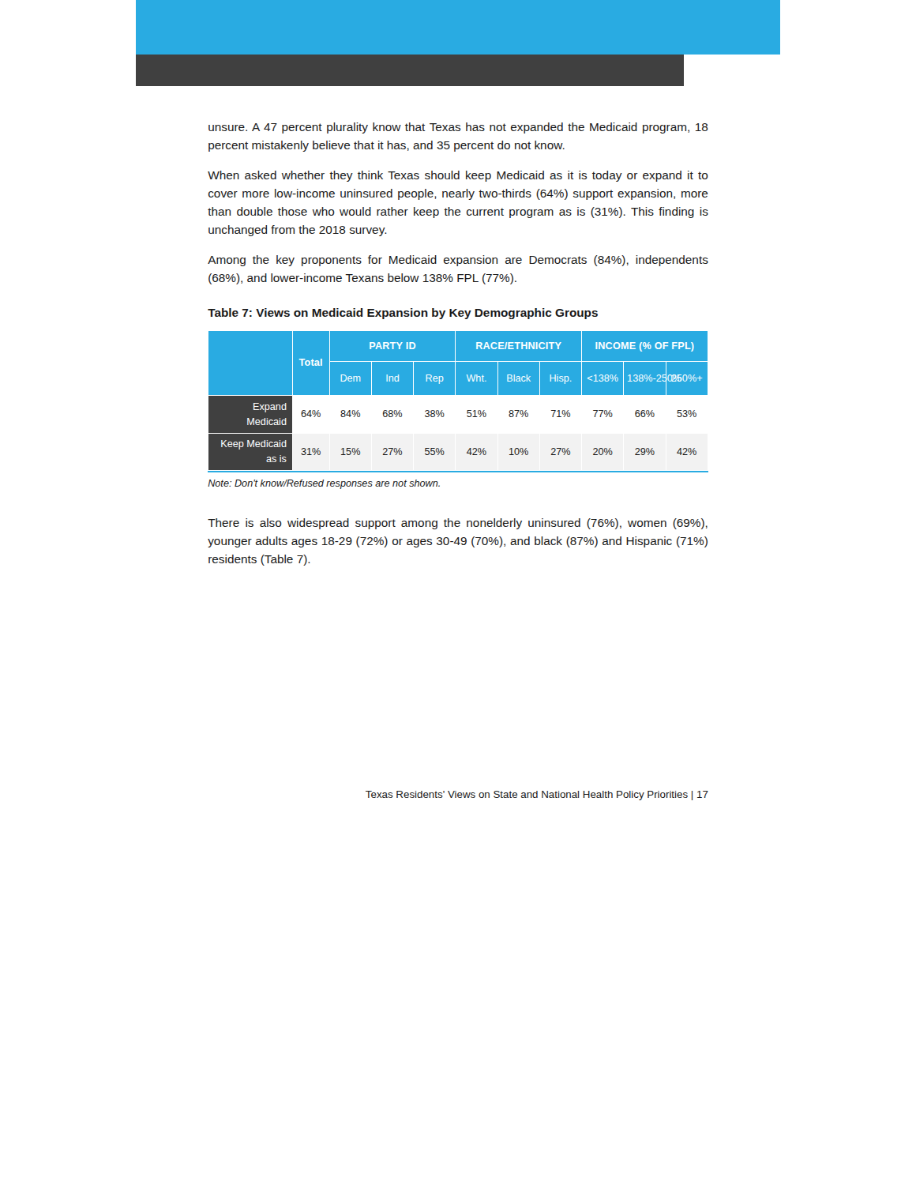unsure. A 47 percent plurality know that Texas has not expanded the Medicaid program, 18 percent mistakenly believe that it has, and 35 percent do not know.
When asked whether they think Texas should keep Medicaid as it is today or expand it to cover more low-income uninsured people, nearly two-thirds (64%) support expansion, more than double those who would rather keep the current program as is (31%). This finding is unchanged from the 2018 survey.
Among the key proponents for Medicaid expansion are Democrats (84%), independents (68%), and lower-income Texans below 138% FPL (77%).
Table 7: Views on Medicaid Expansion by Key Demographic Groups
| | Total | PARTY ID | RACE/ETHNICITY | INCOME (% OF FPL) |
| --- | --- | --- | --- | --- |
| Dem | Ind | Rep | Wht. | Black | Hisp. | <138% | 138%-250% | 250%+ |
| Expand Medicaid | 64% | 84% | 68% | 38% | 51% | 87% | 71% | 77% | 66% | 53% |
| Keep Medicaid as is | 31% | 15% | 27% | 55% | 42% | 10% | 27% | 20% | 29% | 42% |
Note: Don't know/Refused responses are not shown.
There is also widespread support among the nonelderly uninsured (76%), women (69%), younger adults ages 18-29 (72%) or ages 30-49 (70%), and black (87%) and Hispanic (71%) residents (Table 7).
Texas Residents' Views on State and National Health Policy Priorities | 17